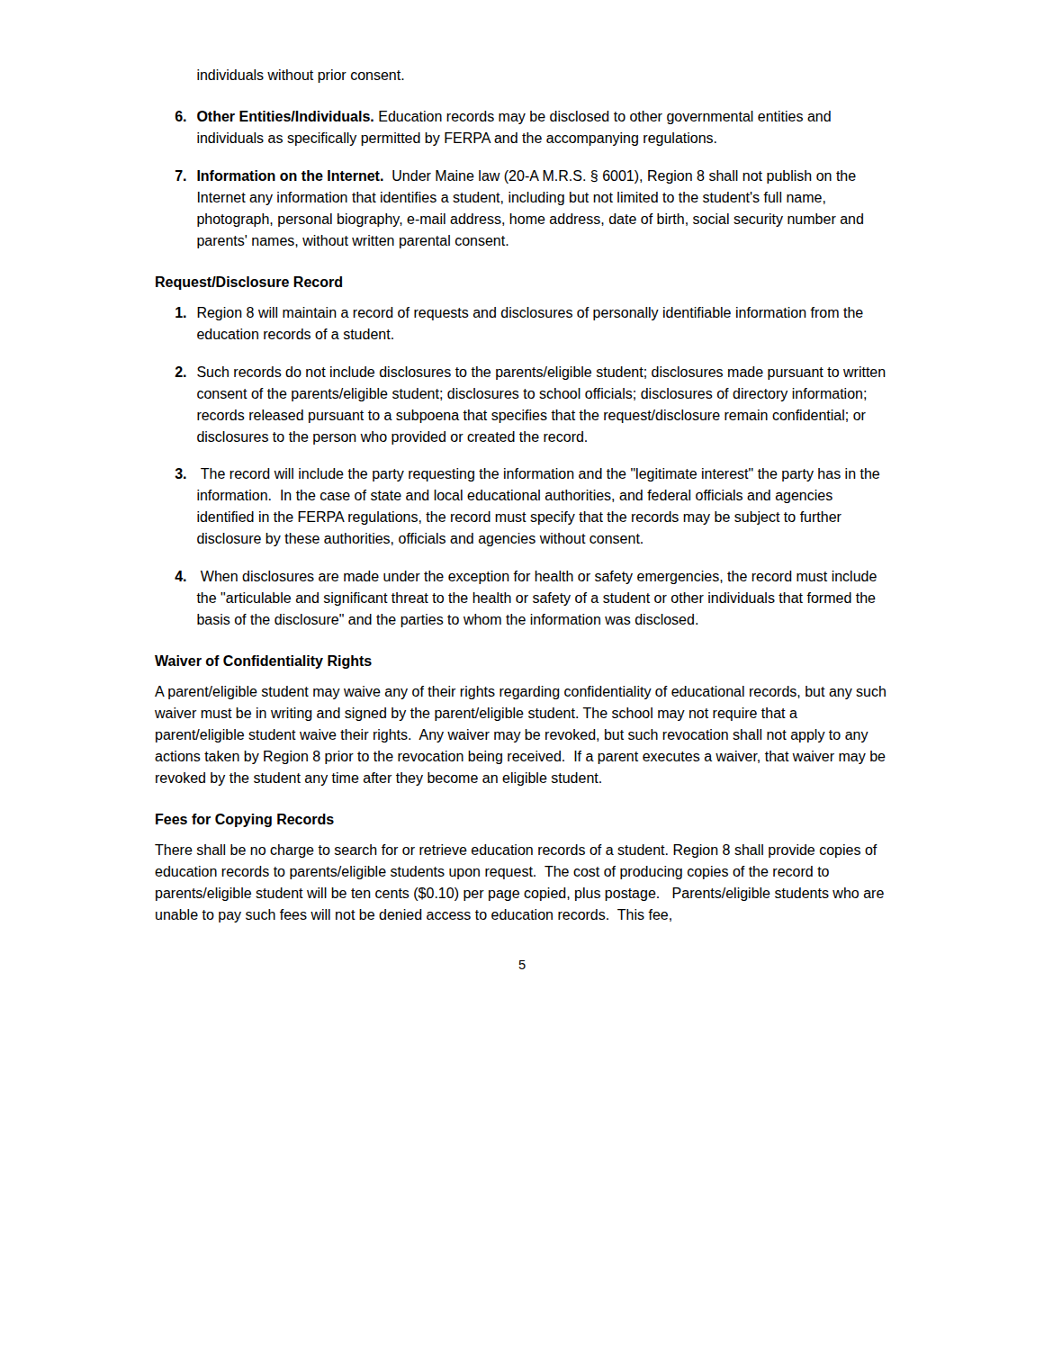individuals without prior consent.
Other Entities/Individuals. Education records may be disclosed to other governmental entities and individuals as specifically permitted by FERPA and the accompanying regulations.
Information on the Internet. Under Maine law (20-A M.R.S. § 6001), Region 8 shall not publish on the Internet any information that identifies a student, including but not limited to the student's full name, photograph, personal biography, e-mail address, home address, date of birth, social security number and parents' names, without written parental consent.
Request/Disclosure Record
Region 8 will maintain a record of requests and disclosures of personally identifiable information from the education records of a student.
Such records do not include disclosures to the parents/eligible student; disclosures made pursuant to written consent of the parents/eligible student; disclosures to school officials; disclosures of directory information; records released pursuant to a subpoena that specifies that the request/disclosure remain confidential; or disclosures to the person who provided or created the record.
The record will include the party requesting the information and the "legitimate interest" the party has in the information. In the case of state and local educational authorities, and federal officials and agencies identified in the FERPA regulations, the record must specify that the records may be subject to further disclosure by these authorities, officials and agencies without consent.
When disclosures are made under the exception for health or safety emergencies, the record must include the "articulable and significant threat to the health or safety of a student or other individuals that formed the basis of the disclosure" and the parties to whom the information was disclosed.
Waiver of Confidentiality Rights
A parent/eligible student may waive any of their rights regarding confidentiality of educational records, but any such waiver must be in writing and signed by the parent/eligible student. The school may not require that a parent/eligible student waive their rights. Any waiver may be revoked, but such revocation shall not apply to any actions taken by Region 8 prior to the revocation being received. If a parent executes a waiver, that waiver may be revoked by the student any time after they become an eligible student.
Fees for Copying Records
There shall be no charge to search for or retrieve education records of a student. Region 8 shall provide copies of education records to parents/eligible students upon request. The cost of producing copies of the record to parents/eligible student will be ten cents ($0.10) per page copied, plus postage. Parents/eligible students who are unable to pay such fees will not be denied access to education records. This fee,
5